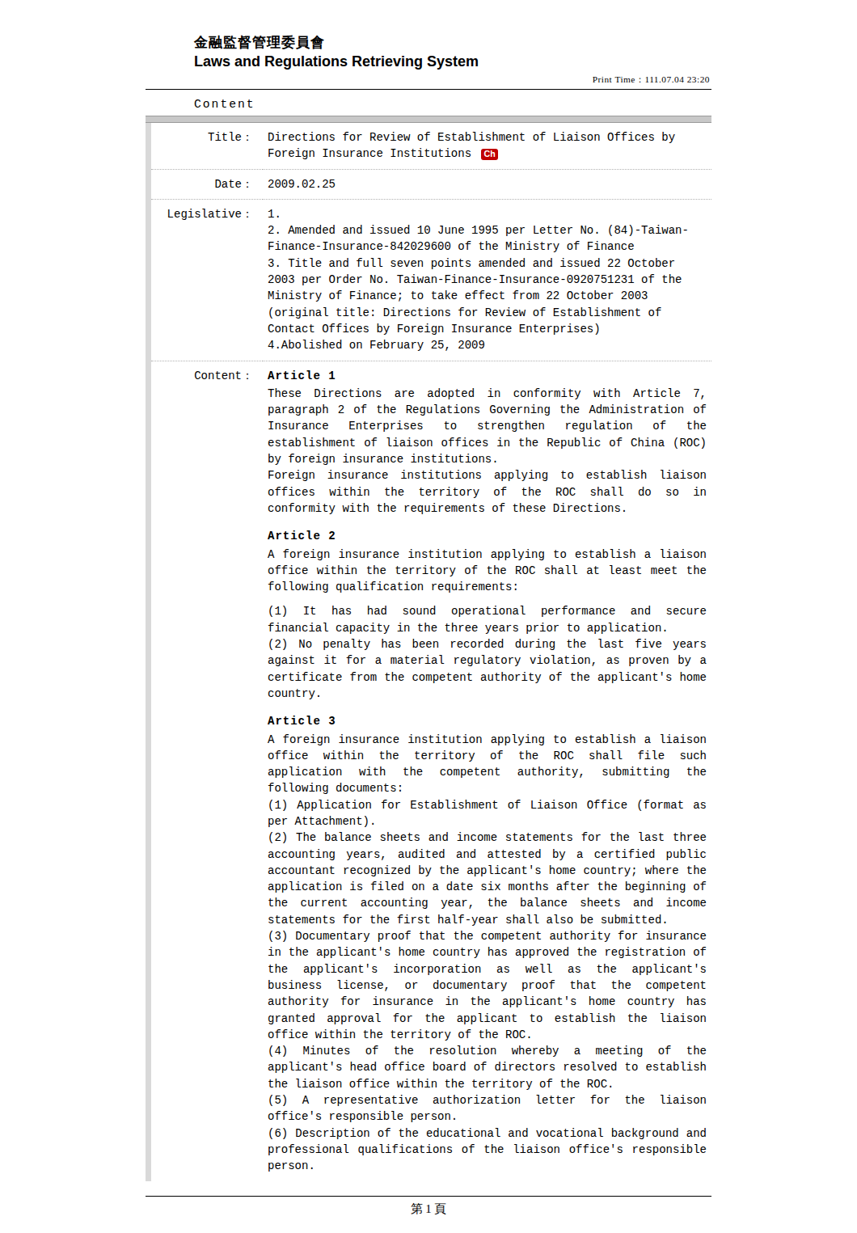金融監督管理委員會
Laws and Regulations Retrieving System
Print Time：111.07.04 23:20
Content
| Title： | Directions for Review of Establishment of Liaison Offices by Foreign Insurance Institutions Ch |
| Date： | 2009.02.25 |
| Legislative： | 1. 2. Amended and issued 10 June 1995 per Letter No. (84)-Taiwan-Finance-Insurance-842029600 of the Ministry of Finance 3. Title and full seven points amended and issued 22 October 2003 per Order No. Taiwan-Finance-Insurance-0920751231 of the Ministry of Finance; to take effect from 22 October 2003 (original title: Directions for Review of Establishment of Contact Offices by Foreign Insurance Enterprises) 4.Abolished on February 25, 2009 |
| Content： | Article 1 These Directions are adopted in conformity with Article 7, paragraph 2 of the Regulations Governing the Administration of Insurance Enterprises to strengthen regulation of the establishment of liaison offices in the Republic of China (ROC) by foreign insurance institutions. Foreign insurance institutions applying to establish liaison offices within the territory of the ROC shall do so in conformity with the requirements of these Directions. Article 2 A foreign insurance institution applying to establish a liaison office within the territory of the ROC shall at least meet the following qualification requirements: (1) It has had sound operational performance and secure financial capacity in the three years prior to application. (2) No penalty has been recorded during the last five years against it for a material regulatory violation, as proven by a certificate from the competent authority of the applicant's home country. Article 3 A foreign insurance institution applying to establish a liaison office within the territory of the ROC shall file such application with the competent authority, submitting the following documents: (1) Application for Establishment of Liaison Office (format as per Attachment). (2) The balance sheets and income statements for the last three accounting years, audited and attested by a certified public accountant recognized by the applicant's home country; where the application is filed on a date six months after the beginning of the current accounting year, the balance sheets and income statements for the first half-year shall also be submitted. (3) Documentary proof that the competent authority for insurance in the applicant's home country has approved the registration of the applicant's incorporation as well as the applicant's business license, or documentary proof that the competent authority for insurance in the applicant's home country has granted approval for the applicant to establish the liaison office within the territory of the ROC. (4) Minutes of the resolution whereby a meeting of the applicant's head office board of directors resolved to establish the liaison office within the territory of the ROC. (5) A representative authorization letter for the liaison office's responsible person. (6) Description of the educational and vocational background and professional qualifications of the liaison office's responsible person. |
第 1 頁